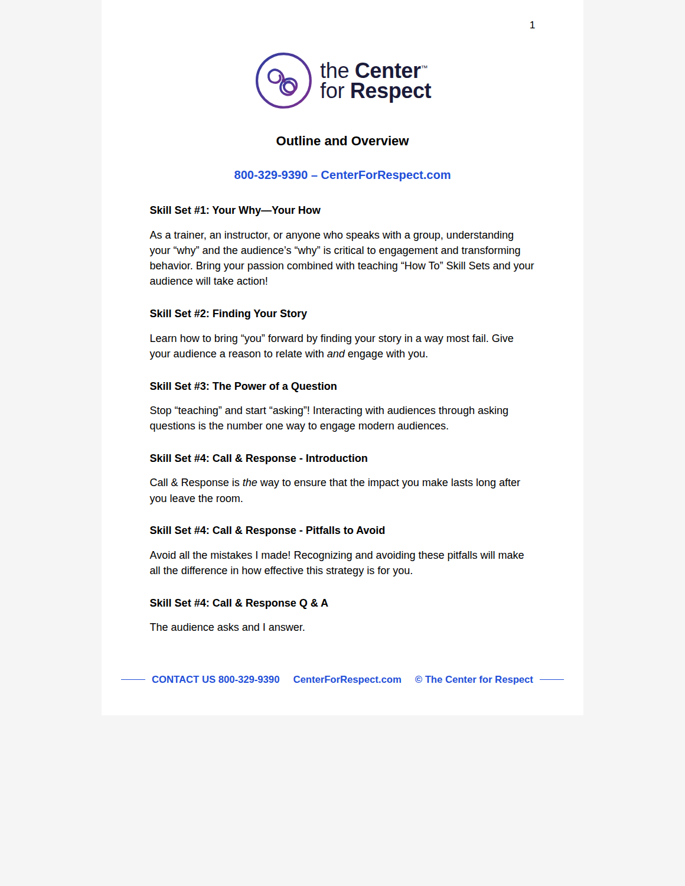1
the Center™
for Respect
Outline and Overview
800-329-9390 – CenterForRespect.com
Skill Set #1: Your Why—Your How
As a trainer, an instructor, or anyone who speaks with a group, understanding your “why” and the audience’s “why” is critical to engagement and transforming behavior. Bring your passion combined with teaching “How To” Skill Sets and your audience will take action!
Skill Set #2: Finding Your Story
Learn how to bring “you” forward by finding your story in a way most fail. Give your audience a reason to relate with and engage with you.
Skill Set #3: The Power of a Question
Stop “teaching” and start “asking”! Interacting with audiences through asking questions is the number one way to engage modern audiences.
Skill Set #4: Call & Response - Introduction
Call & Response is the way to ensure that the impact you make lasts long after you leave the room.
Skill Set #4: Call & Response - Pitfalls to Avoid
Avoid all the mistakes I made! Recognizing and avoiding these pitfalls will make all the difference in how effective this strategy is for you.
Skill Set #4: Call & Response Q & A
The audience asks and I answer.
CONTACT US 800-329-9390 CenterForRespect.com © The Center for Respect